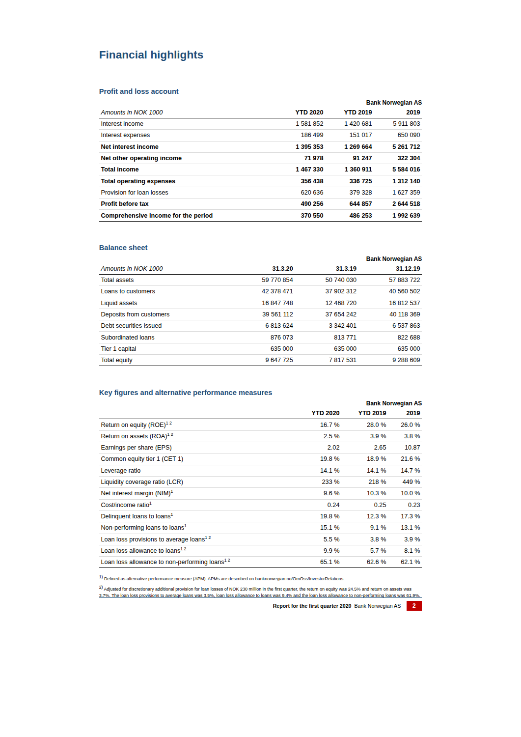Financial highlights
Profit and loss account
Bank Norwegian AS
| Amounts in NOK 1000 | YTD 2020 | YTD 2019 | 2019 |
| --- | --- | --- | --- |
| Interest income | 1 581 852 | 1 420 681 | 5 911 803 |
| Interest expenses | 186 499 | 151 017 | 650 090 |
| Net interest income | 1 395 353 | 1 269 664 | 5 261 712 |
| Net other operating income | 71 978 | 91 247 | 322 304 |
| Total income | 1 467 330 | 1 360 911 | 5 584 016 |
| Total operating expenses | 356 438 | 336 725 | 1 312 140 |
| Provision for loan losses | 620 636 | 379 328 | 1 627 359 |
| Profit before tax | 490 256 | 644 857 | 2 644 518 |
| Comprehensive income for the period | 370 550 | 486 253 | 1 992 639 |
Balance sheet
Bank Norwegian AS
| Amounts in NOK 1000 | 31.3.20 | 31.3.19 | 31.12.19 |
| --- | --- | --- | --- |
| Total assets | 59 770 854 | 50 740 030 | 57 883 722 |
| Loans to customers | 42 378 471 | 37 902 312 | 40 560 502 |
| Liquid assets | 16 847 748 | 12 468 720 | 16 812 537 |
| Deposits from customers | 39 561 112 | 37 654 242 | 40 118 369 |
| Debt securities issued | 6 813 624 | 3 342 401 | 6 537 863 |
| Subordinated loans | 876 073 | 813 771 | 822 688 |
| Tier 1 capital | 635 000 | 635 000 | 635 000 |
| Total equity | 9 647 725 | 7 817 531 | 9 288 609 |
Key figures and alternative performance measures
Bank Norwegian AS
| | YTD 2020 | YTD 2019 | 2019 |
| --- | --- | --- | --- |
| Return on equity (ROE) 1 2 | 16.7 % | 28.0 % | 26.0 % |
| Return on assets (ROA) 1 2 | 2.5 % | 3.9 % | 3.8 % |
| Earnings per share (EPS) | 2.02 | 2.65 | 10.87 |
| Common equity tier 1 (CET 1) | 19.8 % | 18.9 % | 21.6 % |
| Leverage ratio | 14.1 % | 14.1 % | 14.7 % |
| Liquidity coverage ratio (LCR) | 233 % | 218 % | 449 % |
| Net interest margin (NIM) 1 | 9.6 % | 10.3 % | 10.0 % |
| Cost/income ratio 1 | 0.24 | 0.25 | 0.23 |
| Delinquent loans to loans 1 | 19.8 % | 12.3 % | 17.3 % |
| Non-performing loans to loans 1 | 15.1 % | 9.1 % | 13.1 % |
| Loan loss provisions to average loans 1 2 | 5.5 % | 3.8 % | 3.9 % |
| Loan loss allowance to loans 1 2 | 9.9 % | 5.7 % | 8.1 % |
| Loan loss allowance to non-performing loans 1 2 | 65.1 % | 62.6 % | 62.1 % |
1) Defined as alternative performance measure (APM). APMs are described on banknorwegian.no/OmOss/InvestorRelations.
2) Adjusted for discretionary additional provision for loan losses of NOK 230 million in the first quarter, the return on equity was 24.5% and return on assets was 3.7%. The loan loss provisions to average loans was 3.5%, loan loss allowance to loans was 9.4% and the loan loss allowance to non-performing loans was 61.9%.
Report for the first quarter 2020 Bank Norwegian AS 2